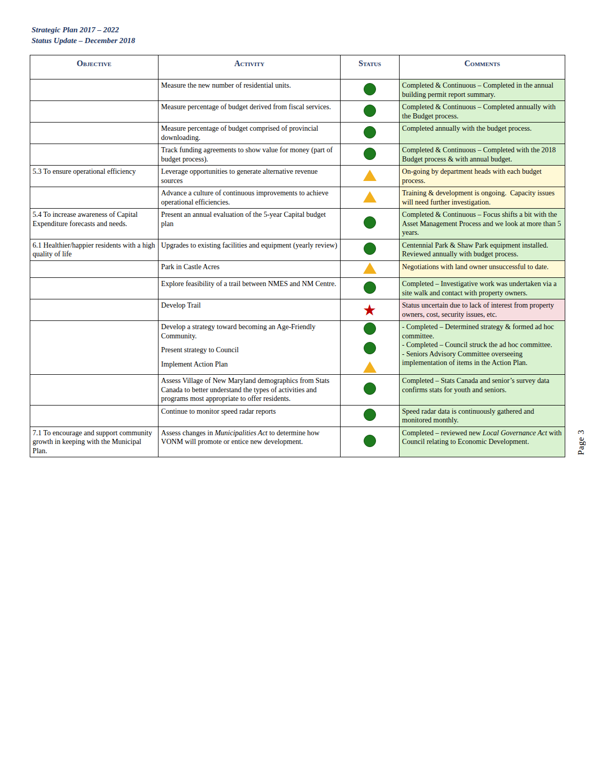Strategic Plan 2017 – 2022
Status Update – December 2018
| Objective | Activity | Status | Comments |
| --- | --- | --- | --- |
| | Measure the new number of residential units. | | Completed & Continuous – Completed in the annual building permit report summary. |
| | Measure percentage of budget derived from fiscal services. | | Completed & Continuous – Completed annually with the Budget process. |
| | Measure percentage of budget comprised of provincial downloading. | | Completed annually with the budget process. |
| | Track funding agreements to show value for money (part of budget process). | | Completed & Continuous – Completed with the 2018 Budget process & with annual budget. |
| 5.3 To ensure operational efficiency | Leverage opportunities to generate alternative revenue sources | | On-going by department heads with each budget process. |
| | Advance a culture of continuous improvements to achieve operational efficiencies. | | Training & development is ongoing. Capacity issues will need further investigation. |
| 5.4 To increase awareness of Capital Expenditure forecasts and needs. | Present an annual evaluation of the 5-year Capital budget plan | | Completed & Continuous – Focus shifts a bit with the Asset Management Process and we look at more than 5 years. |
| 6.1 Healthier/happier residents with a high quality of life | Upgrades to existing facilities and equipment (yearly review) | | Centennial Park & Shaw Park equipment installed. Reviewed annually with budget process. |
| | Park in Castle Acres | | Negotiations with land owner unsuccessful to date. |
| | Explore feasibility of a trail between NMES and NM Centre. | | Completed – Investigative work was undertaken via a site walk and contact with property owners. |
| | Develop Trail | ★ | Status uncertain due to lack of interest from property owners, cost, security issues, etc. |
| | Develop a strategy toward becoming an Age-Friendly Community. Present strategy to Council Implement Action Plan | | - Completed – Determined strategy & formed ad hoc committee. - Completed – Council struck the ad hoc committee. - Seniors Advisory Committee overseeing implementation of items in the Action Plan. |
| | Assess Village of New Maryland demographics from Stats Canada to better understand the types of activities and programs most appropriate to offer residents. | | Completed – Stats Canada and senior’s survey data confirms stats for youth and seniors. |
| | Continue to monitor speed radar reports | | Speed radar data is continuously gathered and monitored monthly. |
| 7.1 To encourage and support community growth in keeping with the Municipal Plan. | Assess changes in Municipalities Act to determine how VONM will promote or entice new development. | | Completed – reviewed new Local Governance Act with Council relating to Economic Development. |
Page 3